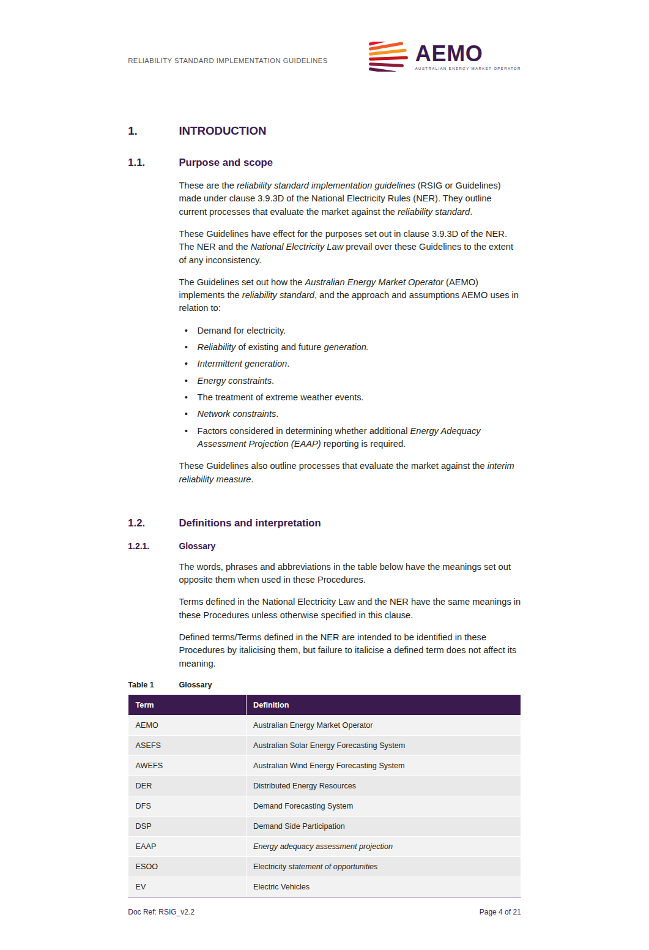Reliability Standard Implementation Guidelines
AEMO
AUSTRALIAN ENERGY MARKET OPERATOR
1. INTRODUCTION
1.1. Purpose and scope
These are the reliability standard implementation guidelines (RSIG or Guidelines) made under clause 3.9.3D of the National Electricity Rules (NER). They outline current processes that evaluate the market against the reliability standard.
These Guidelines have effect for the purposes set out in clause 3.9.3D of the NER. The NER and the National Electricity Law prevail over these Guidelines to the extent of any inconsistency.
The Guidelines set out how the Australian Energy Market Operator (AEMO) implements the reliability standard, and the approach and assumptions AEMO uses in relation to:
Demand for electricity.
Reliability of existing and future generation.
Intermittent generation.
Energy constraints.
The treatment of extreme weather events.
Network constraints.
Factors considered in determining whether additional Energy Adequacy Assessment Projection (EAAP) reporting is required.
These Guidelines also outline processes that evaluate the market against the interim reliability measure.
1.2. Definitions and interpretation
1.2.1. Glossary
The words, phrases and abbreviations in the table below have the meanings set out opposite them when used in these Procedures.
Terms defined in the National Electricity Law and the NER have the same meanings in these Procedures unless otherwise specified in this clause.
Defined terms/Terms defined in the NER are intended to be identified in these Procedures by italicising them, but failure to italicise a defined term does not affect its meaning.
Table 1 Glossary
| Term | Definition |
| --- | --- |
| AEMO | Australian Energy Market Operator |
| ASEFS | Australian Solar Energy Forecasting System |
| AWEFS | Australian Wind Energy Forecasting System |
| DER | Distributed Energy Resources |
| DFS | Demand Forecasting System |
| DSP | Demand Side Participation |
| EAAP | Energy adequacy assessment projection |
| ESOO | Electricity statement of opportunities |
| EV | Electric Vehicles |
Doc Ref: RSIG_v2.2
Page 4 of 21